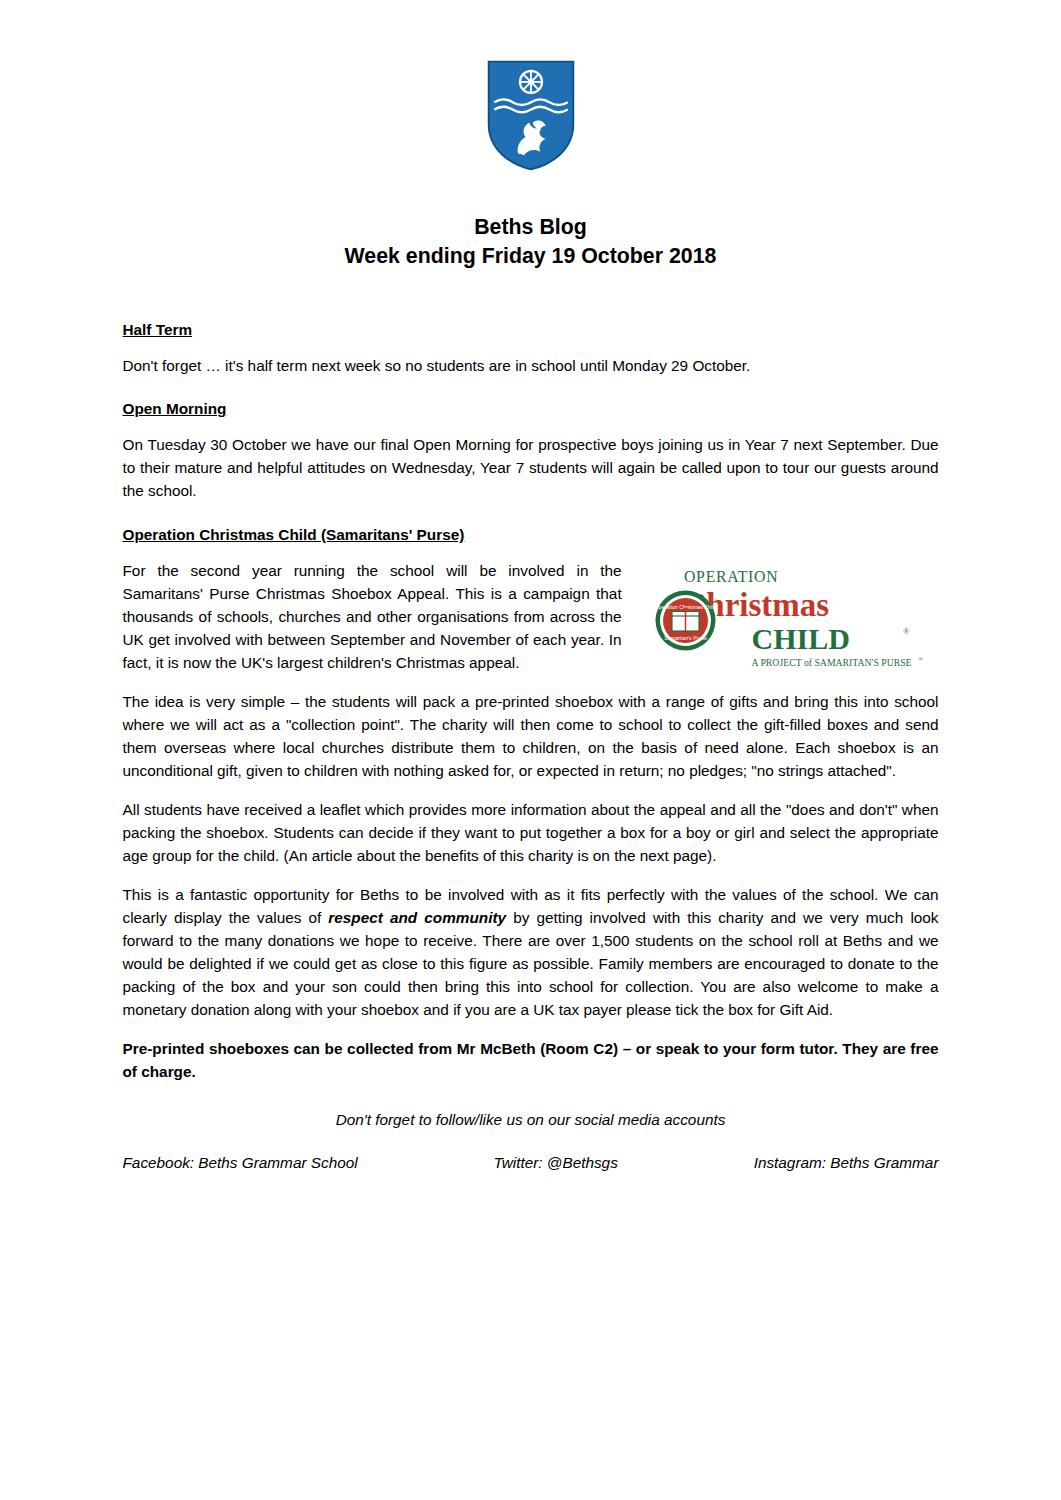Beths Blog
Week ending Friday 19 October 2018
Half Term
Don't forget … it's half term next week so no students are in school until Monday 29 October.
Open Morning
On Tuesday 30 October we have our final Open Morning for prospective boys joining us in Year 7 next September. Due to their mature and helpful attitudes on Wednesday, Year 7 students will again be called upon to tour our guests around the school.
Operation Christmas Child (Samaritans' Purse)
OPERATION Christmas CHILD ® A PROJECT of SAMARITAN'S PURSE ® Operation Christmas Child Samaritan's Purse
For the second year running the school will be involved in the Samaritans' Purse Christmas Shoebox Appeal. This is a campaign that thousands of schools, churches and other organisations from across the UK get involved with between September and November of each year. In fact, it is now the UK's largest children's Christmas appeal.
The idea is very simple – the students will pack a pre-printed shoebox with a range of gifts and bring this into school where we will act as a "collection point". The charity will then come to school to collect the gift-filled boxes and send them overseas where local churches distribute them to children, on the basis of need alone. Each shoebox is an unconditional gift, given to children with nothing asked for, or expected in return; no pledges; "no strings attached".
All students have received a leaflet which provides more information about the appeal and all the "does and don't" when packing the shoebox. Students can decide if they want to put together a box for a boy or girl and select the appropriate age group for the child. (An article about the benefits of this charity is on the next page).
This is a fantastic opportunity for Beths to be involved with as it fits perfectly with the values of the school. We can clearly display the values of respect and community by getting involved with this charity and we very much look forward to the many donations we hope to receive. There are over 1,500 students on the school roll at Beths and we would be delighted if we could get as close to this figure as possible. Family members are encouraged to donate to the packing of the box and your son could then bring this into school for collection. You are also welcome to make a monetary donation along with your shoebox and if you are a UK tax payer please tick the box for Gift Aid.
Pre-printed shoeboxes can be collected from Mr McBeth (Room C2) – or speak to your form tutor. They are free of charge.
Don't forget to follow/like us on our social media accounts
Facebook: Beths Grammar School Twitter: @Bethsgs Instagram: Beths Grammar